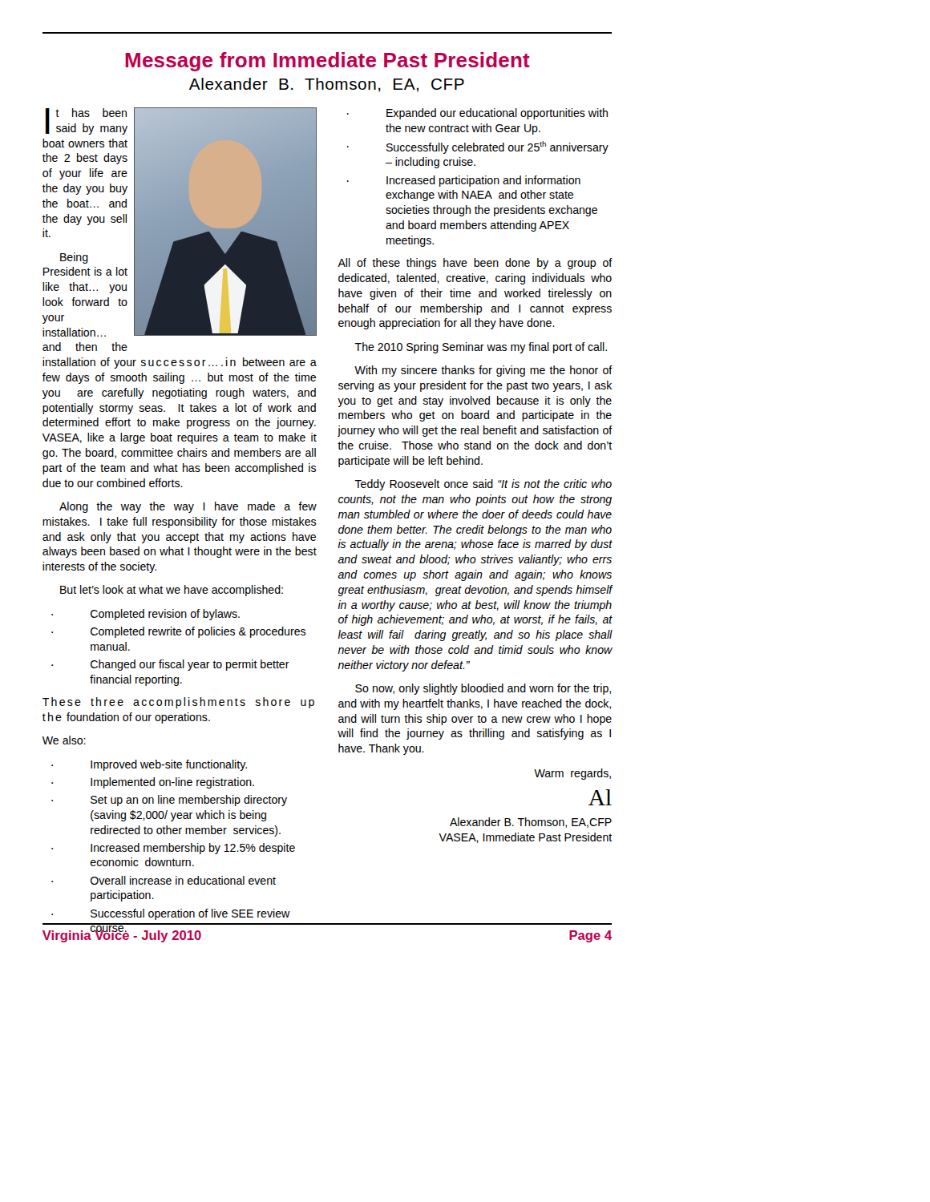Message from Immediate Past President
Alexander B. Thomson, EA, CFP
It has been said by many boat owners that the 2 best days of your life are the day you buy the boat… and the day you sell it.
Being President is a lot like that… you look forward to your installation… and then the installation of your successor….in between are a few days of smooth sailing … but most of the time you are carefully negotiating rough waters, and potentially stormy seas. It takes a lot of work and determined effort to make progress on the journey. VASEA, like a large boat requires a team to make it go. The board, committee chairs and members are all part of the team and what has been accomplished is due to our combined efforts.
Along the way the way I have made a few mistakes. I take full responsibility for those mistakes and ask only that you accept that my actions have always been based on what I thought were in the best interests of the society.
But let’s look at what we have accomplished:
Completed revision of bylaws.
Completed rewrite of policies & procedures manual.
Changed our fiscal year to permit better financial reporting.
These three accomplishments shore up the foundation of our operations.
We also:
Improved web-site functionality.
Implemented on-line registration.
Set up an on line membership directory (saving $2,000/ year which is being redirected to other member services).
Increased membership by 12.5% despite economic downturn.
Overall increase in educational event participation.
Successful operation of live SEE review course.
Expanded our educational opportunities with the new contract with Gear Up.
Successfully celebrated our 25th anniversary – including cruise.
Increased participation and information exchange with NAEA and other state societies through the presidents exchange and board members attending APEX meetings.
All of these things have been done by a group of dedicated, talented, creative, caring individuals who have given of their time and worked tirelessly on behalf of our membership and I cannot express enough appreciation for all they have done.
The 2010 Spring Seminar was my final port of call.
With my sincere thanks for giving me the honor of serving as your president for the past two years, I ask you to get and stay involved because it is only the members who get on board and participate in the journey who will get the real benefit and satisfaction of the cruise. Those who stand on the dock and don’t participate will be left behind.
Teddy Roosevelt once said “It is not the critic who counts, not the man who points out how the strong man stumbled or where the doer of deeds could have done them better. The credit belongs to the man who is actually in the arena; whose face is marred by dust and sweat and blood; who strives valiantly; who errs and comes up short again and again; who knows great enthusiasm, great devotion, and spends himself in a worthy cause; who at best, will know the triumph of high achievement; and who, at worst, if he fails, at least will fail daring greatly, and so his place shall never be with those cold and timid souls who know neither victory nor defeat.”
So now, only slightly bloodied and worn for the trip, and with my heartfelt thanks, I have reached the dock, and will turn this ship over to a new crew who I hope will find the journey as thrilling and satisfying as I have. Thank you.
Warm regards,
Al
Alexander B. Thomson, EA,CFP
VASEA, Immediate Past President
Virginia Voice - July 2010
Page 4